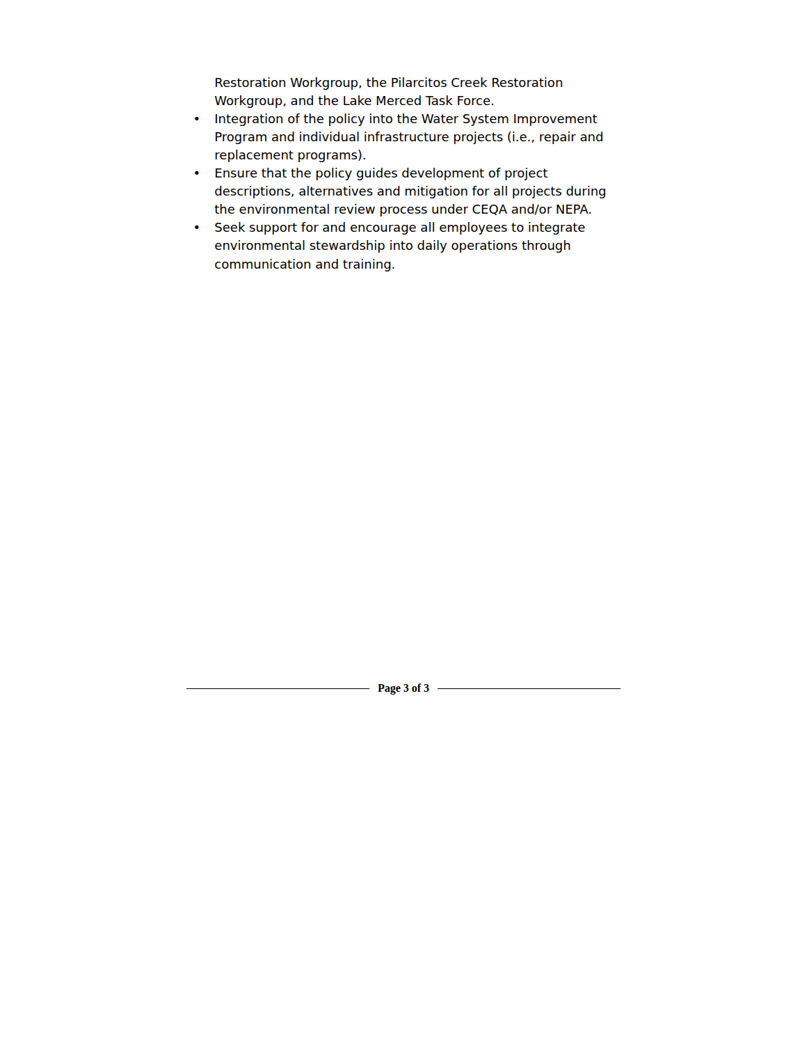Restoration Workgroup, the Pilarcitos Creek Restoration Workgroup, and the Lake Merced Task Force.
Integration of the policy into the Water System Improvement Program and individual infrastructure projects (i.e., repair and replacement programs).
Ensure that the policy guides development of project descriptions, alternatives and mitigation for all projects during the environmental review process under CEQA and/or NEPA.
Seek support for and encourage all employees to integrate environmental stewardship into daily operations through communication and training.
Page 3 of 3